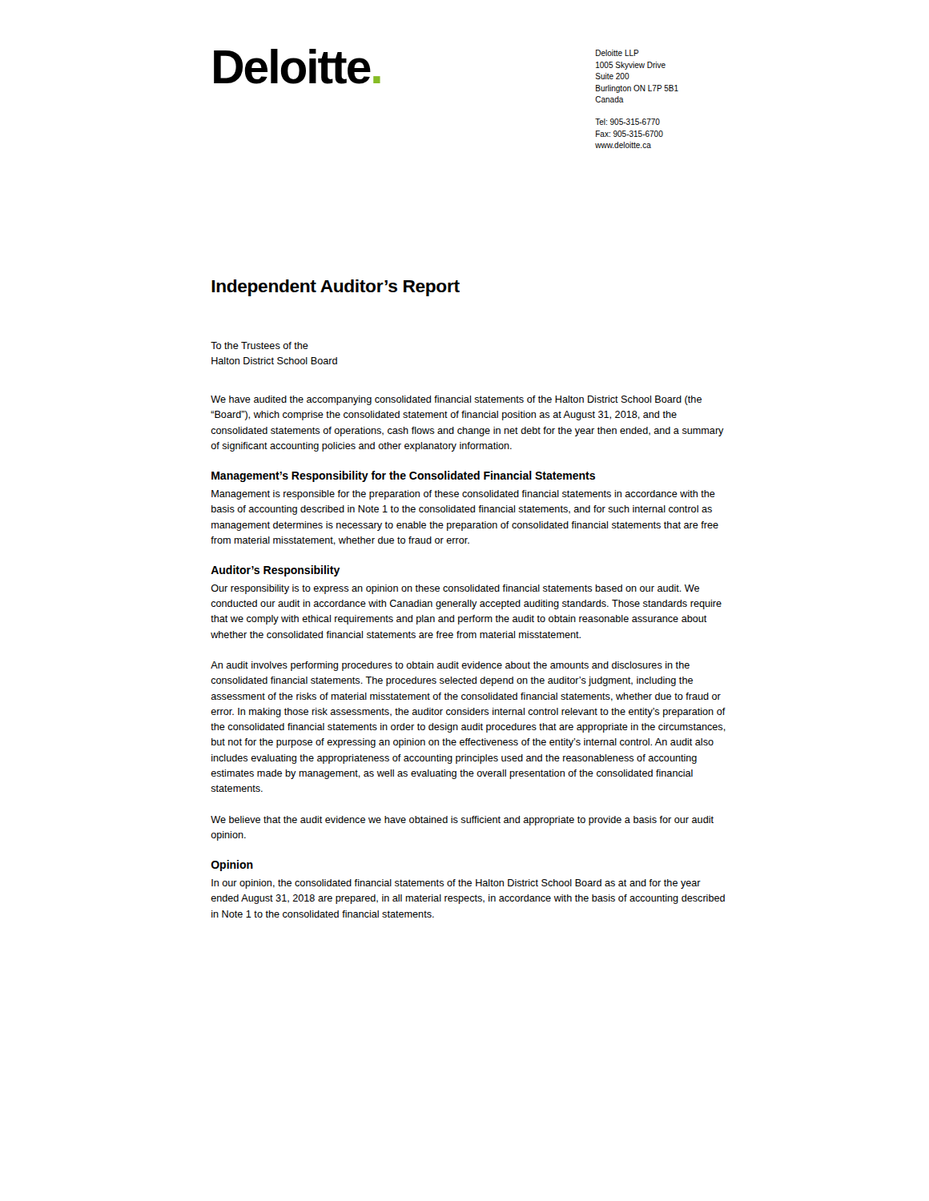Deloitte.
Deloitte LLP
1005 Skyview Drive
Suite 200
Burlington ON L7P 5B1
Canada
Tel: 905-315-6770
Fax: 905-315-6700
www.deloitte.ca
Independent Auditor’s Report
To the Trustees of the
Halton District School Board
We have audited the accompanying consolidated financial statements of the Halton District School Board (the “Board”), which comprise the consolidated statement of financial position as at August 31, 2018, and the consolidated statements of operations, cash flows and change in net debt for the year then ended, and a summary of significant accounting policies and other explanatory information.
Management’s Responsibility for the Consolidated Financial Statements
Management is responsible for the preparation of these consolidated financial statements in accordance with the basis of accounting described in Note 1 to the consolidated financial statements, and for such internal control as management determines is necessary to enable the preparation of consolidated financial statements that are free from material misstatement, whether due to fraud or error.
Auditor’s Responsibility
Our responsibility is to express an opinion on these consolidated financial statements based on our audit. We conducted our audit in accordance with Canadian generally accepted auditing standards. Those standards require that we comply with ethical requirements and plan and perform the audit to obtain reasonable assurance about whether the consolidated financial statements are free from material misstatement.
An audit involves performing procedures to obtain audit evidence about the amounts and disclosures in the consolidated financial statements. The procedures selected depend on the auditor’s judgment, including the assessment of the risks of material misstatement of the consolidated financial statements, whether due to fraud or error. In making those risk assessments, the auditor considers internal control relevant to the entity’s preparation of the consolidated financial statements in order to design audit procedures that are appropriate in the circumstances, but not for the purpose of expressing an opinion on the effectiveness of the entity’s internal control. An audit also includes evaluating the appropriateness of accounting principles used and the reasonableness of accounting estimates made by management, as well as evaluating the overall presentation of the consolidated financial statements.
We believe that the audit evidence we have obtained is sufficient and appropriate to provide a basis for our audit opinion.
Opinion
In our opinion, the consolidated financial statements of the Halton District School Board as at and for the year ended August 31, 2018 are prepared, in all material respects, in accordance with the basis of accounting described in Note 1 to the consolidated financial statements.